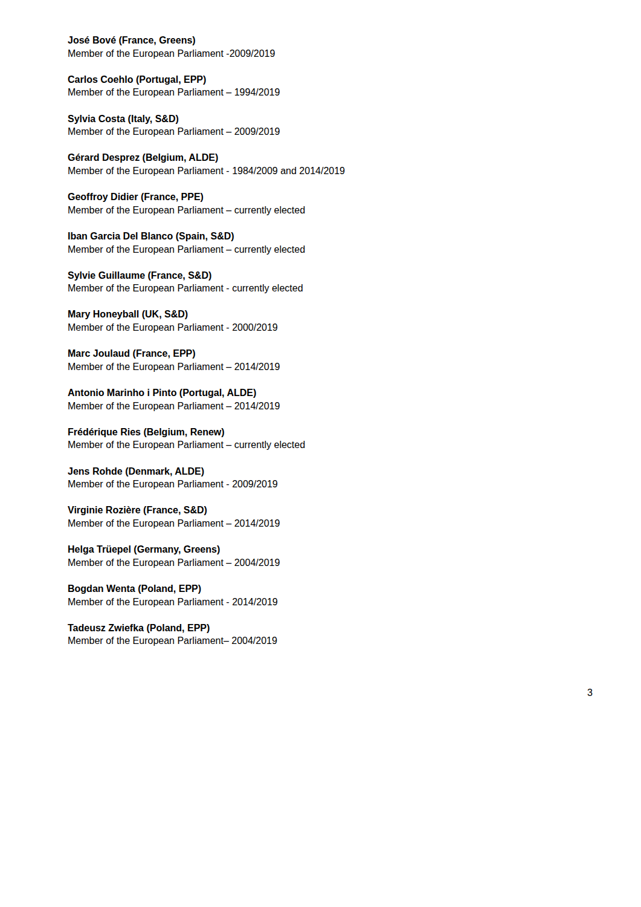José Bové (France, Greens)
Member of the European Parliament -2009/2019
Carlos Coehlo (Portugal, EPP)
Member of the European Parliament – 1994/2019
Sylvia Costa (Italy, S&D)
Member of the European Parliament – 2009/2019
Gérard Desprez (Belgium, ALDE)
Member of the European Parliament - 1984/2009 and 2014/2019
Geoffroy Didier (France, PPE)
Member of the European Parliament – currently elected
Iban Garcia Del Blanco (Spain, S&D)
Member of the European Parliament – currently elected
Sylvie Guillaume (France, S&D)
Member of the European Parliament - currently elected
Mary Honeyball (UK, S&D)
Member of the European Parliament - 2000/2019
Marc Joulaud (France, EPP)
Member of the European Parliament – 2014/2019
Antonio Marinho i Pinto (Portugal, ALDE)
Member of the European Parliament – 2014/2019
Frédérique Ries (Belgium, Renew)
Member of the European Parliament – currently elected
Jens Rohde (Denmark, ALDE)
Member of the European Parliament - 2009/2019
Virginie Rozière (France, S&D)
Member of the European Parliament – 2014/2019
Helga Trüepel (Germany, Greens)
Member of the European Parliament – 2004/2019
Bogdan Wenta (Poland, EPP)
Member of the European Parliament - 2014/2019
Tadeusz Zwiefka (Poland, EPP)
Member of the European Parliament– 2004/2019
3